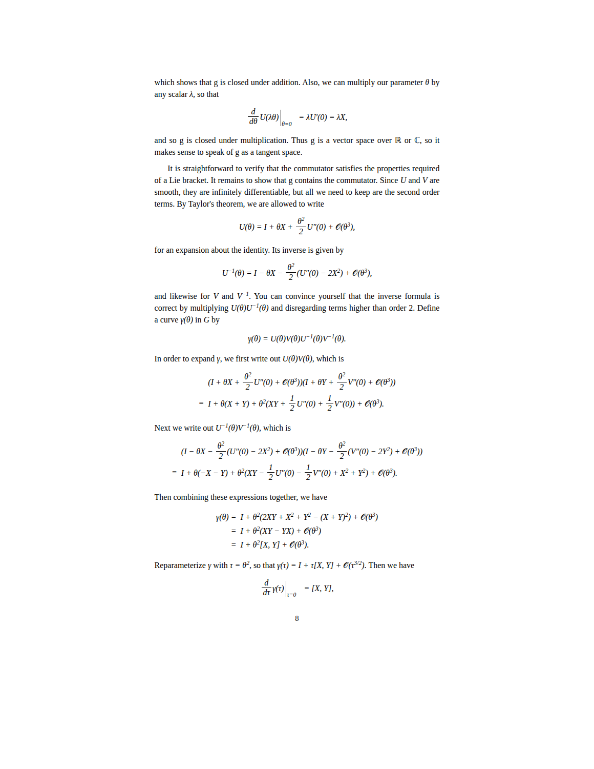which shows that g is closed under addition. Also, we can multiply our parameter θ by any scalar λ, so that
ddθ U(λθ) θ=0 = λU′(0) = λX,
and so g is closed under multiplication. Thus g is a vector space over ℝ or ℂ, so it makes sense to speak of g as a tangent space.
It is straightforward to verify that the commutator satisfies the properties required of a Lie bracket. It remains to show that g contains the commutator. Since U and V are smooth, they are infinitely differentiable, but all we need to keep are the second order terms. By Taylor's theorem, we are allowed to write
U(θ) = I + θX + θ22 U″(0) + 𝒪(θ3),
for an expansion about the identity. Its inverse is given by
U−1(θ) = I − θX − θ22(U″(0) − 2X2) + 𝒪(θ3),
and likewise for V and V−1. You can convince yourself that the inverse formula is correct by multiplying U(θ)U−1(θ) and disregarding terms higher than order 2. Define a curve γ(θ) in G by
γ(θ) = U(θ)V(θ)U−1(θ)V−1(θ).
In order to expand γ, we first write out U(θ)V(θ), which is
| | (I + θX + θ 2 2 U″(0) + 𝒪 (θ 3 ))(I + θY + θ 2 2 V″(0) + 𝒪 (θ 3 )) |
| = | I + θ(X + Y) + θ 2 (XY + 1 2 U″(0) + 1 2 V″(0)) + 𝒪 (θ 3 ). |
Next we write out U−1(θ)V−1(θ), which is
| | (I − θX − θ 2 2 (U″(0) − 2X 2 ) + 𝒪 (θ 3 ))(I − θY − θ 2 2 (V″(0) − 2Y 2 ) + 𝒪 (θ 3 )) |
| = | I + θ(−X − Y) + θ 2 (XY − 1 2 U″(0) − 1 2 V″(0) + X 2 + Y 2 ) + 𝒪 (θ 3 ). |
Then combining these expressions together, we have
| γ(θ) = | I + θ 2 (2XY + X 2 + Y 2 − (X + Y) 2 ) + 𝒪 (θ 3 ) |
| = | I + θ 2 (XY − YX) + 𝒪 (θ 3 ) |
| = | I + θ 2 [X, Y] + 𝒪 (θ 3 ). |
Reparameterize γ with τ = θ2, so that γ(τ) = I + τ[X, Y] + 𝒪(τ3/2). Then we have
ddτγ(τ) τ=0 = [X, Y],
8